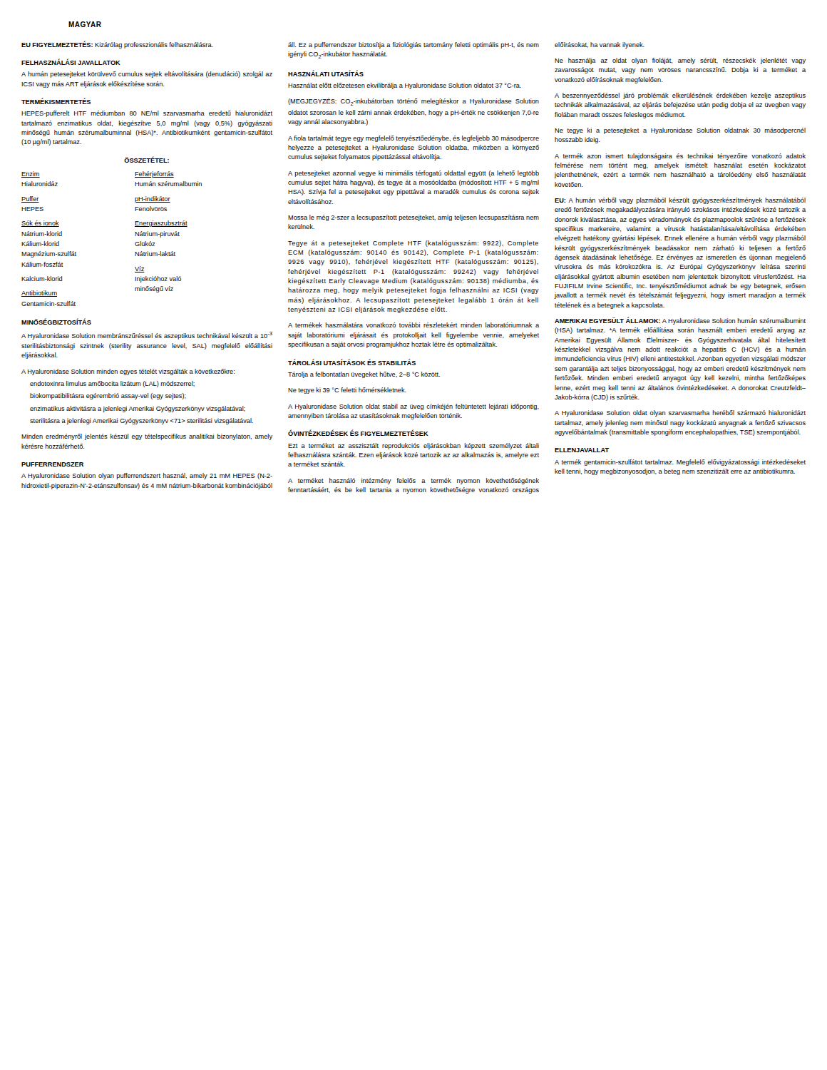MAGYAR
EU FIGYELMEZTETÉS: Kizárólag professzionális felhasználásra.
Felhasználási javallatok
A humán petesejteket körülvevő cumulus sejtek eltávolítására (denudáció) szolgál az ICSI vagy más ART eljárások előkészítése során.
Termékismertetés
HEPES-pufferelt HTF médiumban 80 NE/ml szarvasmarha eredetű hialuronidázt tartalmazó enzimatikus oldat, kiegészítve 5,0 mg/ml (vagy 0,5%) gyógyászati minőségű humán szérumalbuminnal (HSA)*. Antibiotikumként gentamicin-szulfátot (10 µg/ml) tartalmaz.
Összetétel:
| Enzim | Fehérjeforrás |
| Hialuronidáz | Humán szérumalbumin |
| Puffer | pH-indikátor |
| HEPES | Fenolvörös |
| Sók és ionok | Energiaszubsztrát |
| Nátrium-klorid | Nátrium-piruvát |
| Kálium-klorid | Glükóz |
| Magnézium-szulfát | Nátrium-laktát |
| Kálium-foszfát | Víz |
| Kalcium-klorid | Injekcióhoz való |
| Antibiotikum | minőségű víz |
| Gentamicin-szulfát | |
Minőségbiztosítás
A Hyaluronidase Solution membránszűréssel és aszeptikus technikával készült a 10-3 sterilitásbiztonsági szintnek (sterility assurance level, SAL) megfelelő előállítási eljárásokkal.
A Hyaluronidase Solution minden egyes tételét vizsgálták a következőkre:
endotoxinra limulus amőbocita lizátum (LAL) módszerrel;
biokompatibilitásra egérembrió assay-vel (egy sejtes);
enzimatikus aktivitásra a jelenlegi Amerikai Gyógyszerkönyv vizsgálatával;
sterilitásra a jelenlegi Amerikai Gyógyszerkönyv <71> sterilitási vizsgálatával.
Minden eredményről jelentés készül egy tételspecifikus analitikai bizonylaton, amely kérésre hozzáférhető.
Pufferrendszer
A Hyaluronidase Solution olyan pufferrendszert használ, amely 21 mM HEPES (N-2-hidroxietil-piperazin-N'-2-etánszulfonsav) és 4 mM nátrium-bikarbonát kombinációjából áll. Ez a pufferrendszer biztosítja a fiziológiás tartomány feletti optimális pH-t, és nem igényli CO2-inkubátor használatát.
Használati utasítás
Használat előtt előzetesen ekvilibrálja a Hyaluronidase Solution oldatot 37 °C-ra.
(MEGJEGYZÉS: CO2-inkubátorban történő melegítéskor a Hyaluronidase Solution oldatot szorosan le kell zárni annak érdekében, hogy a pH-érték ne csökkenjen 7,0-re vagy annál alacsonyabbra.)
A fiola tartalmát tegye egy megfelelő tenyésztőedénybe, és legfeljebb 30 másodpercre helyezze a petesejteket a Hyaluronidase Solution oldatba, miközben a környező cumulus sejteket folyamatos pipettázással eltávolítja.
A petesejteket azonnal vegye ki minimális térfogatú oldattal együtt (a lehető legtöbb cumulus sejtet hátra hagyva), és tegye át a mosóoldatba (módosított HTF + 5 mg/ml HSA). Szívja fel a petesejteket egy pipettával a maradék cumulus és corona sejtek eltávolításához.
Mossa le még 2-szer a lecsupaszított petesejteket, amíg teljesen lecsupaszításra nem kerülnek.
Tegye át a petesejteket Complete HTF (katalógusszám: 9922), Complete ECM (katalógusszám: 90140 és 90142), Complete P-1 (katalógusszám: 9926 vagy 9910), fehérjével kiegészített HTF (katalógusszám: 90125), fehérjével kiegészített P-1 (katalógusszám: 99242) vagy fehérjével kiegészített Early Cleavage Medium (katalógusszám: 90138) médiumba, és határozza meg, hogy melyik petesejteket fogja felhasználni az ICSI (vagy más) eljárásokhoz. A lecsupaszított petesejteket legalább 1 órán át kell tenyészteni az ICSI eljárások megkezdése előtt.
A termékek használatára vonatkozó további részletekért minden laboratóriumnak a saját laboratóriumi eljárásait és protokolljait kell figyelembe vennie, amelyeket specifikusan a saját orvosi programjukhoz hoztak létre és optimalizáltak.
Tárolási utasítások és stabilitás
Tárolja a felbontatlan üvegeket hűtve, 2–8 °C között.
Ne tegye ki 39 °C feletti hőmérsékletnek.
A Hyaluronidase Solution oldat stabil az üveg címkéjén feltüntetett lejárati időpontig, amennyiben tárolása az utasításoknak megfelelően történik.
Óvintézkedések és figyelmeztetések
Ezt a terméket az asszisztált reprodukciós eljárásokban képzett személyzet általi felhasználásra szánták. Ezen eljárások közé tartozik az az alkalmazás is, amelyre ezt a terméket szánták.
A terméket használó intézmény felelős a termék nyomon követhetőségének fenntartásáért, és be kell tartania a nyomon követhetőségre vonatkozó országos előírásokat, ha vannak ilyenek.
Ne használja az oldat olyan fioláját, amely sérült, részecskék jelenlétét vagy zavarosságot mutat, vagy nem vöröses narancsszínű. Dobja ki a terméket a vonatkozó előírásoknak megfelelően.
A beszennyeződéssel járó problémák elkerülésének érdekében kezelje aszeptikus technikák alkalmazásával, az eljárás befejezése után pedig dobja el az üvegben vagy fiolában maradt összes feleslegos médiumot.
Ne tegye ki a petesejteket a Hyaluronidase Solution oldatnak 30 másodpercnél hosszabb ideig.
A termék azon ismert tulajdonságaira és technikai tényezőire vonatkozó adatok felmérése nem történt meg, amelyek ismételt használat esetén kockázatot jelenthetnének, ezért a termék nem használható a tárolóedény első használatát követően.
EU: A humán vérből vagy plazmából készült gyógyszerkészítmények használatából eredő fertőzések megakadályozására irányuló szokásos intézkedések közé tartozik a donorok kiválasztása, az egyes véradományok és plazmapoolok szűrése a fertőzések specifikus markereire, valamint a vírusok hatástalanítása/eltávolítása érdekében elvégzett hatékony gyártási lépések. Ennek ellenére a humán vérből vagy plazmából készült gyógyszerkészítmények beadásakor nem zárható ki teljesen a fertőző ágensek átadásának lehetősége. Ez érvényes az ismeretlen és újonnan megjelenő vírusokra és más kórokozókra is. Az Európai Gyógyszerkönyv leírása szerinti eljárásokkal gyártott albumin esetében nem jelentettek bizonyított vírusfertőzést. Ha FUJIFILM Irvine Scientific, Inc. tenyésztőmédiumot adnak be egy betegnek, erősen javallott a termék nevét és tételszámát feljegyezni, hogy ismert maradjon a termék tételének és a betegnek a kapcsolata.
AMERIKAI EGYESÜLT ÁLLAMOK: A Hyaluronidase Solution humán szérumalbumint (HSA) tartalmaz. *A termék előállítása során használt emberi eredetű anyag az Amerikai Egyesült Államok Élelmiszer- és Gyógyszerhivatala által hitelesített készletekkel vizsgálva nem adott reakciót a hepatitis C (HCV) és a humán immundeficiencia vírus (HIV) elleni antitestekkel. Azonban egyetlen vizsgálati módszer sem garantálja azt teljes bizonyossággal, hogy az emberi eredetű készítmények nem fertőzőek. Minden emberi eredetű anyagot úgy kell kezelni, mintha fertőzőképes lenne, ezért meg kell tenni az általános óvintézkedéseket. A donorokat Creutzfeldt–Jakob-kórra (CJD) is szűrték.
A Hyaluronidase Solution oldat olyan szarvasmarha heréből származó hialuronidázt tartalmaz, amely jelenleg nem minősül nagy kockázatú anyagnak a fertőző szivacsos agyvelőbántalmak (transmittable spongiform encephalopathies, TSE) szempontjából.
Ellenjavallat
A termék gentamicin-szulfátot tartalmaz. Megfelelő elővigyázatossági intézkedéseket kell tenni, hogy megbizonyosodjon, a beteg nem szenzitizált erre az antibiotikumra.